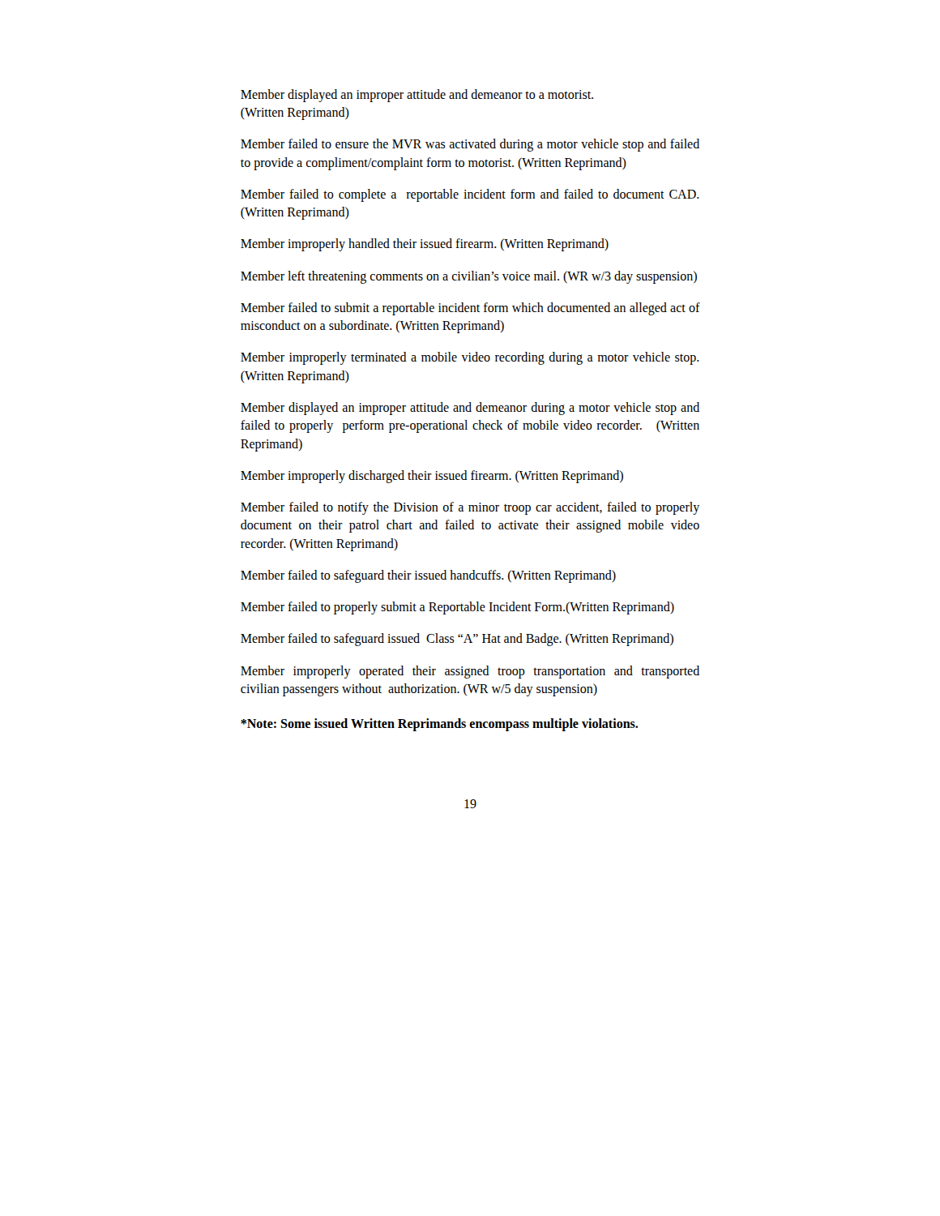Member displayed an improper attitude and demeanor to a motorist.
(Written Reprimand)
Member failed to ensure the MVR was activated during a motor vehicle stop and failed to provide a compliment/complaint form to motorist. (Written Reprimand)
Member failed to complete a reportable incident form and failed to document CAD. (Written Reprimand)
Member improperly handled their issued firearm. (Written Reprimand)
Member left threatening comments on a civilian’s voice mail. (WR w/3 day suspension)
Member failed to submit a reportable incident form which documented an alleged act of misconduct on a subordinate. (Written Reprimand)
Member improperly terminated a mobile video recording during a motor vehicle stop. (Written Reprimand)
Member displayed an improper attitude and demeanor during a motor vehicle stop and failed to properly perform pre-operational check of mobile video recorder. (Written Reprimand)
Member improperly discharged their issued firearm. (Written Reprimand)
Member failed to notify the Division of a minor troop car accident, failed to properly document on their patrol chart and failed to activate their assigned mobile video recorder. (Written Reprimand)
Member failed to safeguard their issued handcuffs. (Written Reprimand)
Member failed to properly submit a Reportable Incident Form.(Written Reprimand)
Member failed to safeguard issued Class “A” Hat and Badge. (Written Reprimand)
Member improperly operated their assigned troop transportation and transported civilian passengers without authorization. (WR w/5 day suspension)
*Note: Some issued Written Reprimands encompass multiple violations.
19